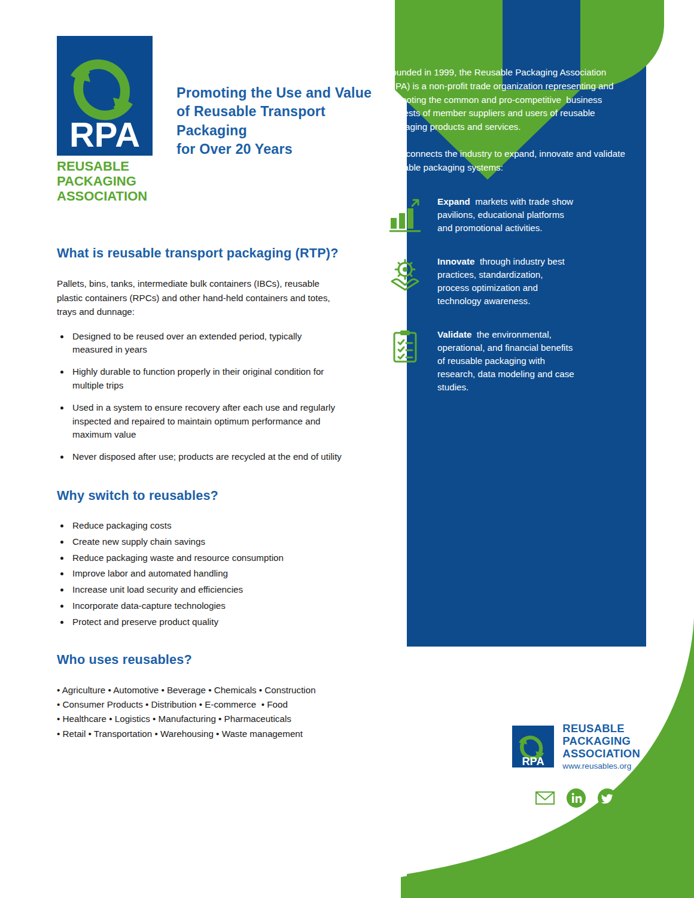RPA REUSABLE PACKAGING ASSOCIATION
Promoting the Use and Value
of Reusable Transport Packaging
for Over 20 Years
What is reusable transport packaging (RTP)?
Pallets, bins, tanks, intermediate bulk containers (IBCs), reusable plastic containers (RPCs) and other hand-held containers and totes, trays and dunnage:
Designed to be reused over an extended period, typically measured in years
Highly durable to function properly in their original condition for multiple trips
Used in a system to ensure recovery after each use and regularly inspected and repaired to maintain optimum performance and maximum value
Never disposed after use; products are recycled at the end of utility
Why switch to reusables?
Reduce packaging costs
Create new supply chain savings
Reduce packaging waste and resource consumption
Improve labor and automated handling
Increase unit load security and efficiencies
Incorporate data-capture technologies
Protect and preserve product quality
Who uses reusables?
• Agriculture • Automotive • Beverage • Chemicals • Construction
• Consumer Products • Distribution • E-commerce • Food
• Healthcare • Logistics • Manufacturing • Pharmaceuticals
• Retail • Transportation • Warehousing • Waste management
Founded in 1999, the Reusable Packaging Association (RPA) is a non-profit trade organization representing and promoting the common and pro-competitive business interests of member suppliers and users of reusable packaging products and services.
RPA connects the industry to expand, innovate and validate reusable packaging systems:
Expand markets with trade show pavilions, educational platforms and promotional activities.
Innovate through industry best practices, standardization, process optimization and technology awareness.
Validate the environmental, operational, and financial benefits of reusable packaging with research, data modeling and case studies.
RPA REUSABLE PACKAGING ASSOCIATION www.reusables.org